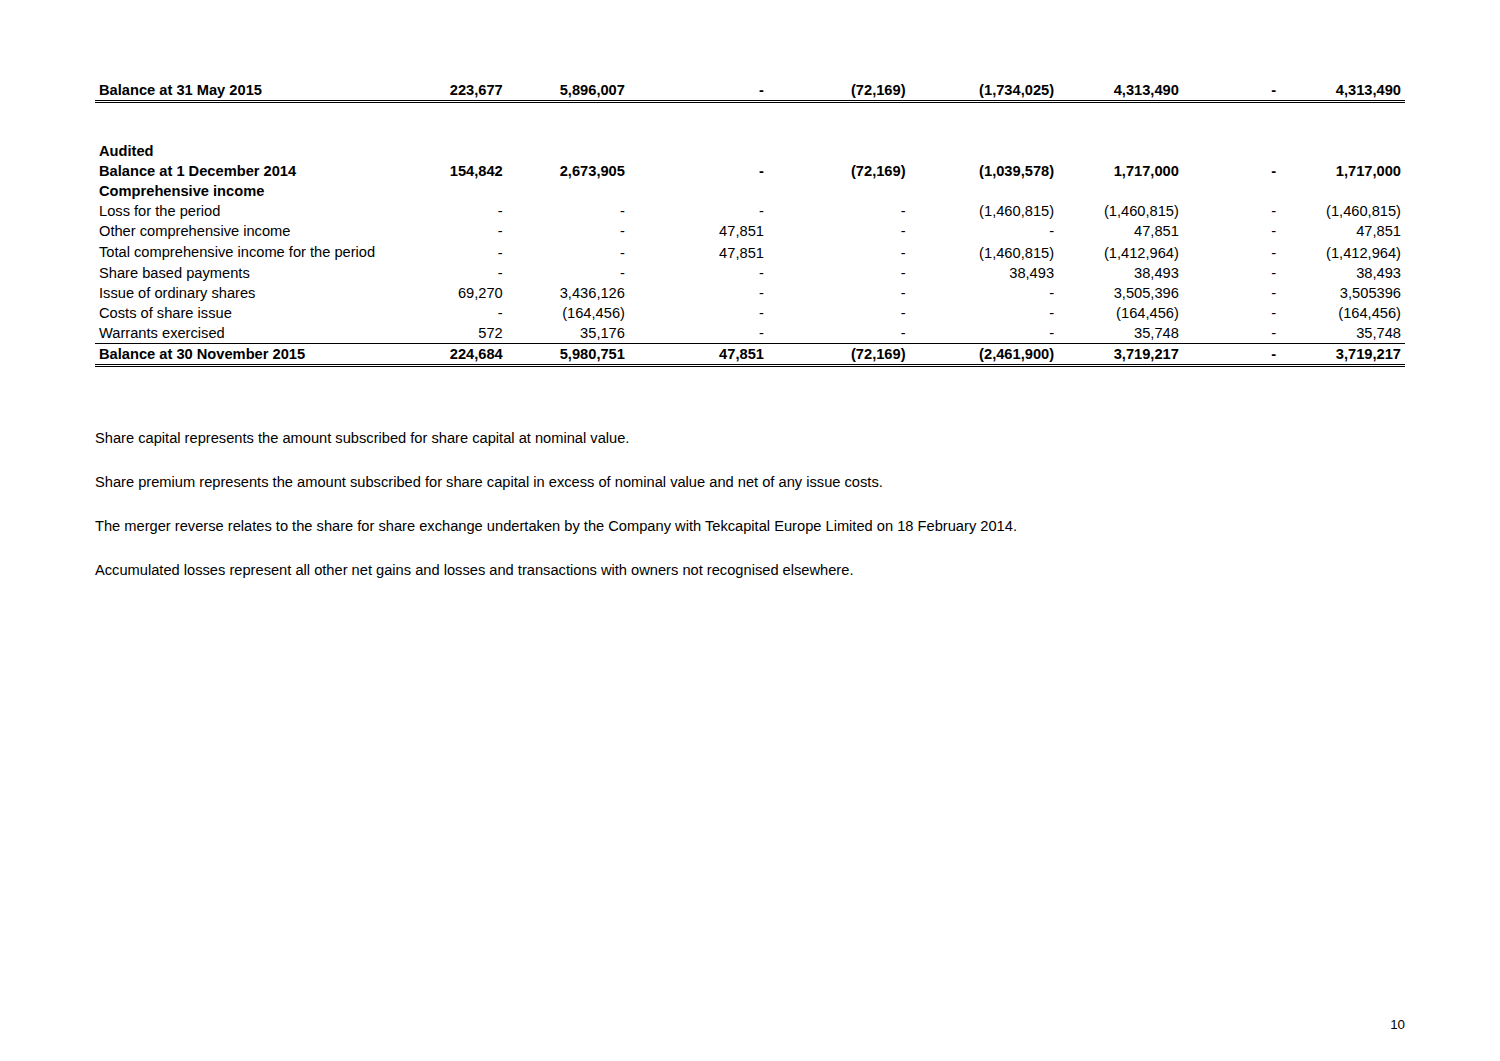| Balance at 31 May 2015 | 223,677 | 5,896,007 | | - | | (72,169) | | (1,734,025) | 4,313,490 | - | 4,313,490 |
| Audited | | | | | | | | | | | |
| Balance at 1 December 2014 | 154,842 | 2,673,905 | | - | | (72,169) | | (1,039,578) | 1,717,000 | - | 1,717,000 |
| Comprehensive income | | | | | | | | | | | |
| Loss for the period | - | - | | - | | - | | (1,460,815) | (1,460,815) | - | (1,460,815) |
| Other comprehensive income | - | - | | 47,851 | | - | | - | 47,851 | - | 47,851 |
| Total comprehensive income for the period | - | - | | 47,851 | | - | | (1,460,815) | (1,412,964) | - | (1,412,964) |
| Share based payments | - | - | | - | | - | | 38,493 | 38,493 | - | 38,493 |
| Issue of ordinary shares | 69,270 | 3,436,126 | | - | | - | | - | 3,505,396 | - | 3,505396 |
| Costs of share issue | - | (164,456) | | - | | - | | - | (164,456) | - | (164,456) |
| Warrants exercised | 572 | 35,176 | | - | | - | | - | 35,748 | - | 35,748 |
| Balance at 30 November 2015 | 224,684 | 5,980,751 | | 47,851 | | (72,169) | | (2,461,900) | 3,719,217 | - | 3,719,217 |
Share capital represents the amount subscribed for share capital at nominal value.
Share premium represents the amount subscribed for share capital in excess of nominal value and net of any issue costs.
The merger reverse relates to the share for share exchange undertaken by the Company with Tekcapital Europe Limited on 18 February 2014.
Accumulated losses represent all other net gains and losses and transactions with owners not recognised elsewhere.
10